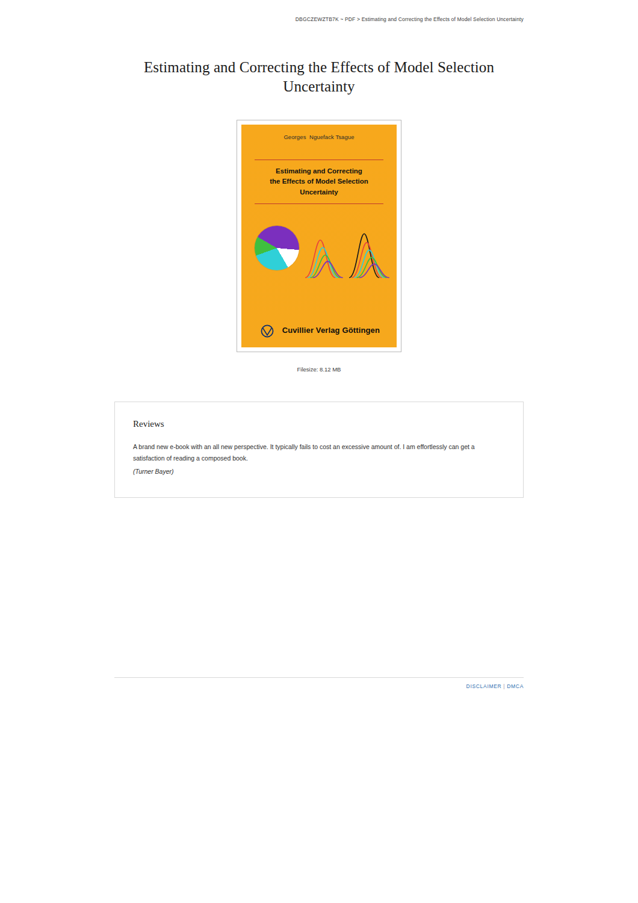DBGCZEWZTB7K ~ PDF > Estimating and Correcting the Effects of Model Selection Uncertainty
Estimating and Correcting the Effects of Model Selection Uncertainty
Georges Nguefack Tsague
Estimating and Correcting
the Effects of Model Selection
Uncertainty
Cuvillier Verlag Göttingen
Filesize: 8.12 MB
Reviews
A brand new e-book with an all new perspective. It typically fails to cost an excessive amount of. I am effortlessly can get a satisfaction of reading a composed book.
(Turner Bayer)
DISCLAIMER|DMCA